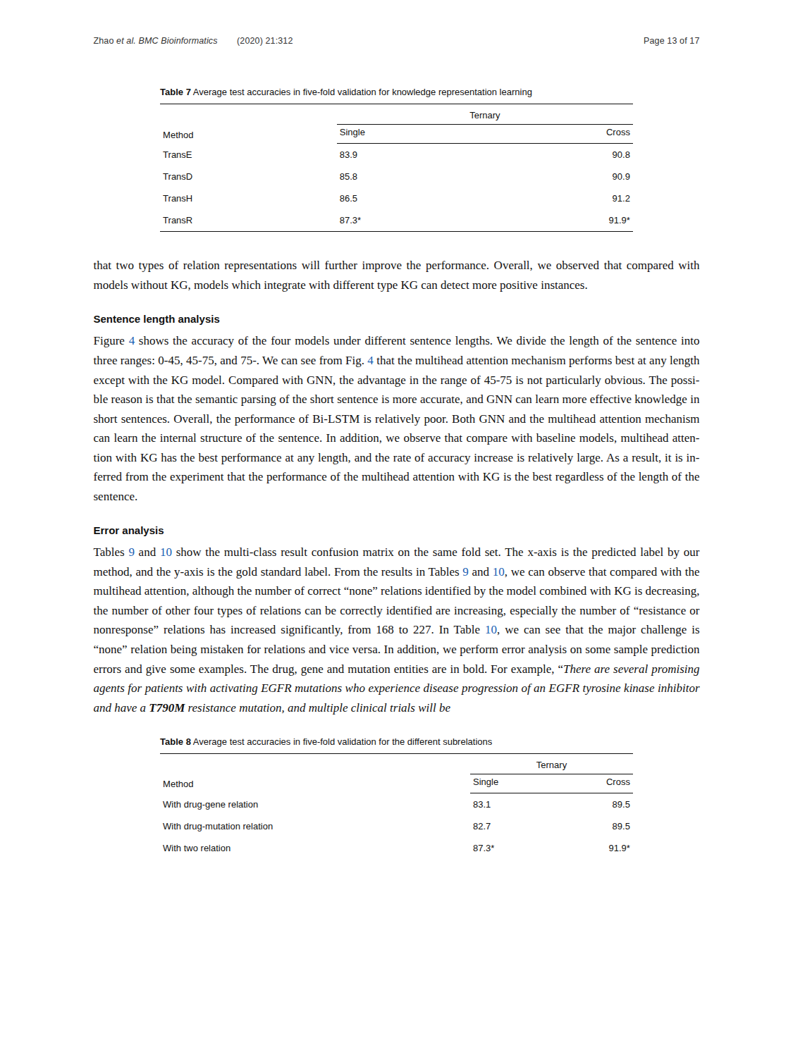Zhao et al. BMC Bioinformatics(2020) 21:312
Page 13 of 17
Table 7 Average test accuracies in five-fold validation for knowledge representation learning
| Method | Ternary |
| --- | --- |
| Single | Cross |
| TransE | 83.9 | 90.8 |
| TransD | 85.8 | 90.9 |
| TransH | 86.5 | 91.2 |
| TransR | 87.3* | 91.9* |
that two types of relation representations will further improve the performance. Overall, we observed that compared with models without KG, models which integrate with different type KG can detect more positive instances.
Sentence length analysis
Figure 4 shows the accuracy of the four models under different sentence lengths. We divide the length of the sentence into three ranges: 0-45, 45-75, and 75-. We can see from Fig. 4 that the multihead attention mechanism performs best at any length except with the KG model. Compared with GNN, the advantage in the range of 45-75 is not particularly obvious. The possible reason is that the semantic parsing of the short sentence is more accurate, and GNN can learn more effective knowledge in short sentences. Overall, the performance of Bi-LSTM is relatively poor. Both GNN and the multihead attention mechanism can learn the internal structure of the sentence. In addition, we observe that compare with baseline models, multihead attention with KG has the best performance at any length, and the rate of accuracy increase is relatively large. As a result, it is inferred from the experiment that the performance of the multihead attention with KG is the best regardless of the length of the sentence.
Error analysis
Tables 9 and 10 show the multi-class result confusion matrix on the same fold set. The x-axis is the predicted label by our method, and the y-axis is the gold standard label. From the results in Tables 9 and 10, we can observe that compared with the multihead attention, although the number of correct “none” relations identified by the model combined with KG is decreasing, the number of other four types of relations can be correctly identified are increasing, especially the number of “resistance or nonresponse” relations has increased significantly, from 168 to 227. In Table 10, we can see that the major challenge is “none” relation being mistaken for relations and vice versa. In addition, we perform error analysis on some sample prediction errors and give some examples. The drug, gene and mutation entities are in bold. For example, “There are several promising agents for patients with activating EGFR mutations who experience disease progression of an EGFR tyrosine kinase inhibitor and have a T790M resistance mutation, and multiple clinical trials will be
Table 8 Average test accuracies in five-fold validation for the different subrelations
| Method | Ternary |
| --- | --- |
| Single | Cross |
| With drug-gene relation | 83.1 | 89.5 |
| With drug-mutation relation | 82.7 | 89.5 |
| With two relation | 87.3* | 91.9* |